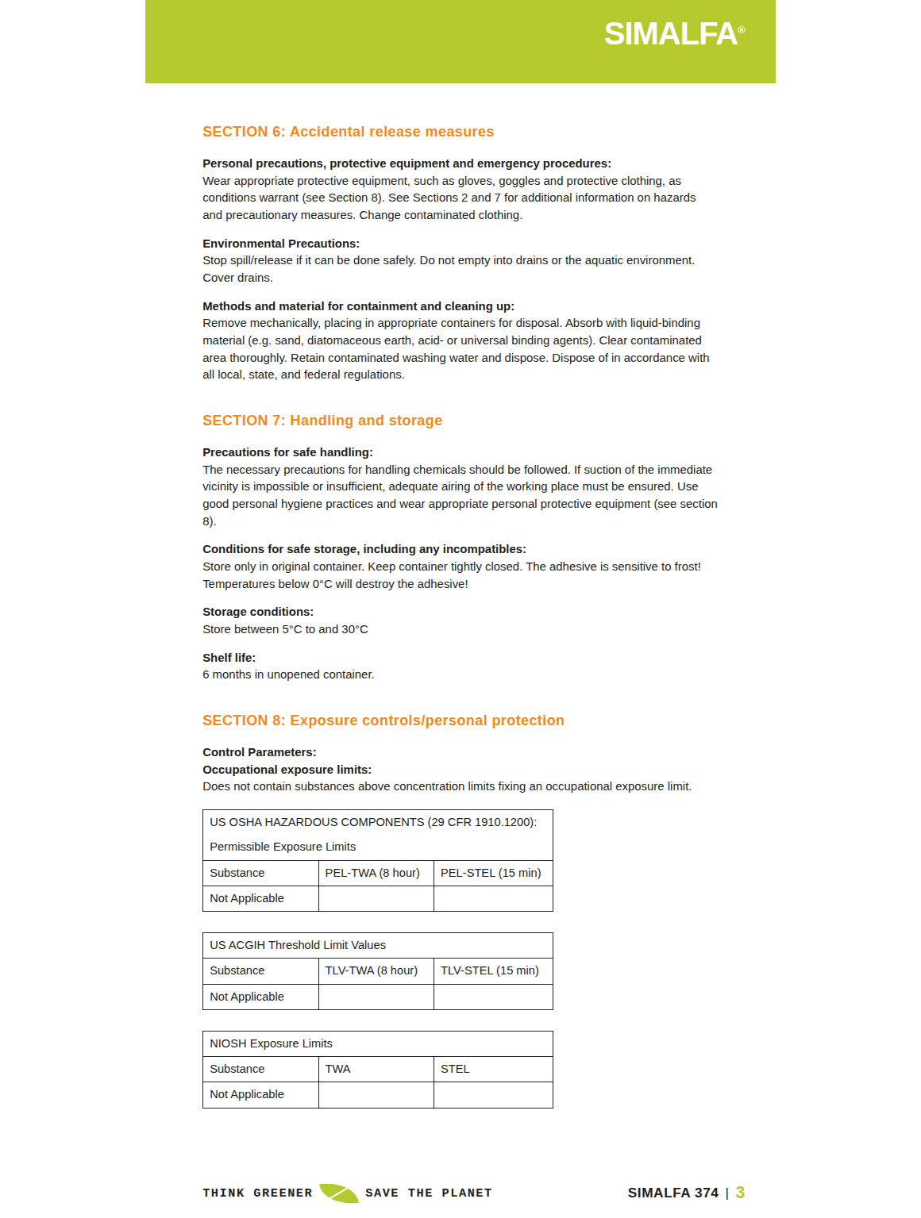SIMALFA®
SECTION 6: Accidental release measures
Personal precautions, protective equipment and emergency procedures:
Wear appropriate protective equipment, such as gloves, goggles and protective clothing, as conditions warrant (see Section 8). See Sections 2 and 7 for additional information on hazards and precautionary measures. Change contaminated clothing.
Environmental Precautions:
Stop spill/release if it can be done safely. Do not empty into drains or the aquatic environment. Cover drains.
Methods and material for containment and cleaning up:
Remove mechanically, placing in appropriate containers for disposal. Absorb with liquid-binding material (e.g. sand, diatomaceous earth, acid- or universal binding agents). Clear contaminated area thoroughly. Retain contaminated washing water and dispose. Dispose of in accordance with all local, state, and federal regulations.
SECTION 7: Handling and storage
Precautions for safe handling:
The necessary precautions for handling chemicals should be followed. If suction of the immediate vicinity is impossible or insufficient, adequate airing of the working place must be ensured. Use good personal hygiene practices and wear appropriate personal protective equipment (see section 8).
Conditions for safe storage, including any incompatibles:
Store only in original container. Keep container tightly closed. The adhesive is sensitive to frost! Temperatures below 0°C will destroy the adhesive!
Storage conditions:
Store between 5°C to and 30°C
Shelf life:
6 months in unopened container.
SECTION 8: Exposure controls/personal protection
Control Parameters:
Occupational exposure limits:
Does not contain substances above concentration limits fixing an occupational exposure limit.
| US OSHA HAZARDOUS COMPONENTS (29 CFR 1910.1200): |
| Permissible Exposure Limits |
| Substance | PEL-TWA (8 hour) | PEL-STEL (15 min) |
| Not Applicable | | |
| US ACGIH Threshold Limit Values |
| Substance | TLV-TWA (8 hour) | TLV-STEL (15 min) |
| Not Applicable | | |
| NIOSH Exposure Limits |
| Substance | TWA | STEL |
| Not Applicable | | |
THINK GREENER SAVE THE PLANET
SIMALFA 374 | 3